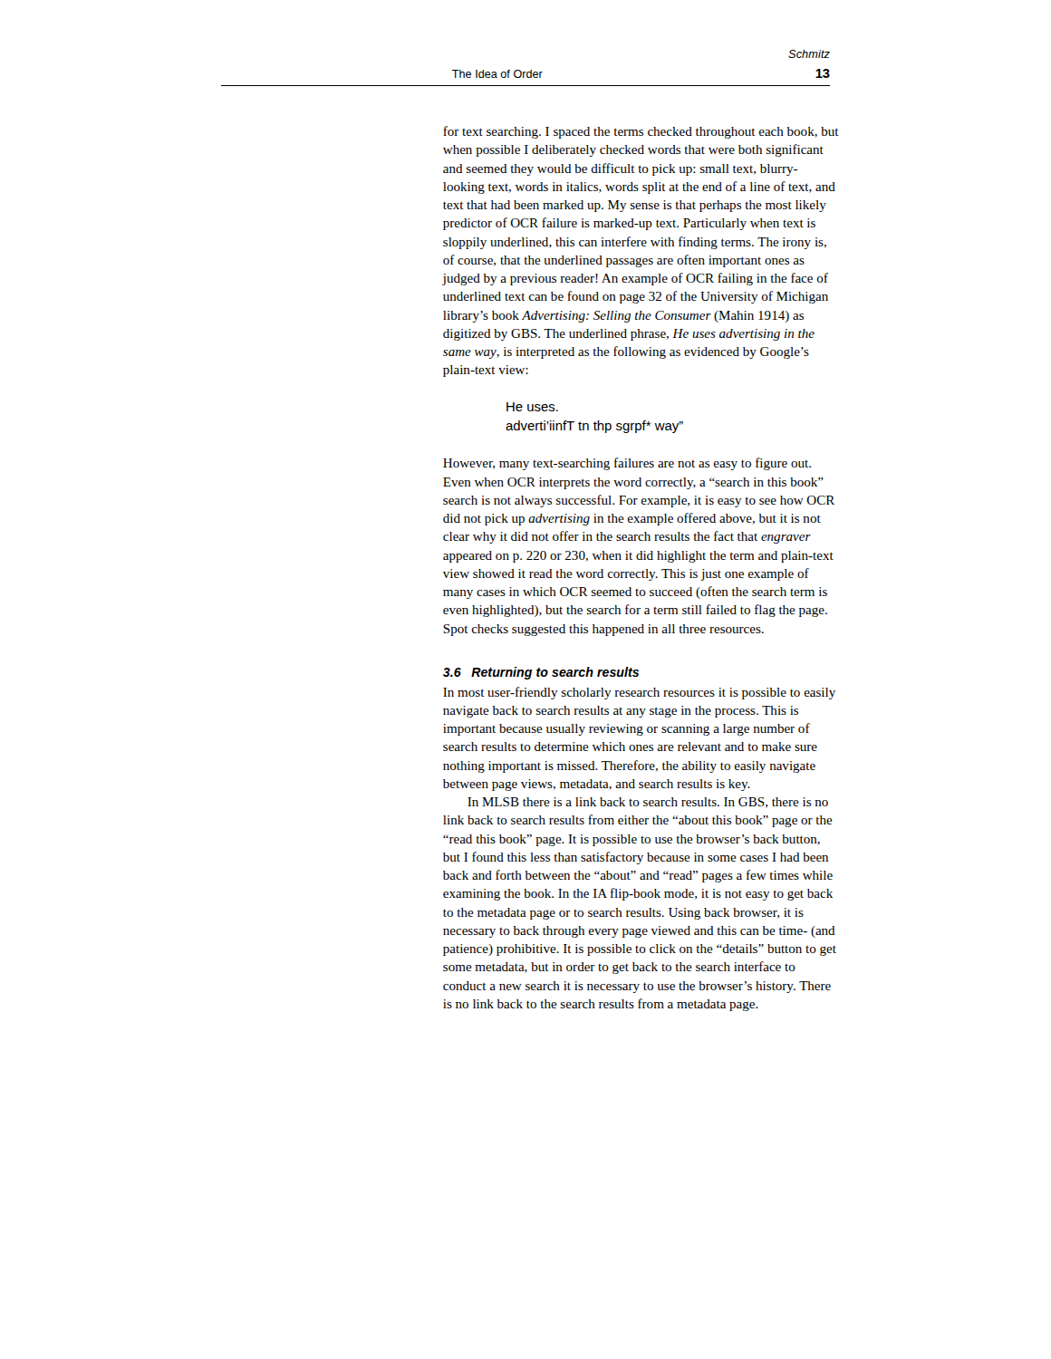Schmitz
The Idea of Order 13
for text searching. I spaced the terms checked throughout each book, but when possible I deliberately checked words that were both significant and seemed they would be difficult to pick up: small text, blurry-looking text, words in italics, words split at the end of a line of text, and text that had been marked up. My sense is that perhaps the most likely predictor of OCR failure is marked-up text. Particularly when text is sloppily underlined, this can interfere with finding terms. The irony is, of course, that the underlined passages are often important ones as judged by a previous reader! An example of OCR failing in the face of underlined text can be found on page 32 of the University of Michigan library’s book Advertising: Selling the Consumer (Mahin 1914) as digitized by GBS. The underlined phrase, He uses advertising in the same way, is interpreted as the following as evidenced by Google’s plain-text view:
He uses.
adverti’iinfT tn thp sgrpf* way”
However, many text-searching failures are not as easy to figure out. Even when OCR interprets the word correctly, a “search in this book” search is not always successful. For example, it is easy to see how OCR did not pick up advertising in the example offered above, but it is not clear why it did not offer in the search results the fact that engraver appeared on p. 220 or 230, when it did highlight the term and plain-text view showed it read the word correctly. This is just one example of many cases in which OCR seemed to succeed (often the search term is even highlighted), but the search for a term still failed to flag the page. Spot checks suggested this happened in all three resources.
3.6 Returning to search results
In most user-friendly scholarly research resources it is possible to easily navigate back to search results at any stage in the process. This is important because usually reviewing or scanning a large number of search results to determine which ones are relevant and to make sure nothing important is missed. Therefore, the ability to easily navigate between page views, metadata, and search results is key.
In MLSB there is a link back to search results. In GBS, there is no link back to search results from either the “about this book” page or the “read this book” page. It is possible to use the browser’s back button, but I found this less than satisfactory because in some cases I had been back and forth between the “about” and “read” pages a few times while examining the book. In the IA flip-book mode, it is not easy to get back to the metadata page or to search results. Using back browser, it is necessary to back through every page viewed and this can be time- (and patience) prohibitive. It is possible to click on the “details” button to get some metadata, but in order to get back to the search interface to conduct a new search it is necessary to use the browser’s history. There is no link back to the search results from a metadata page.